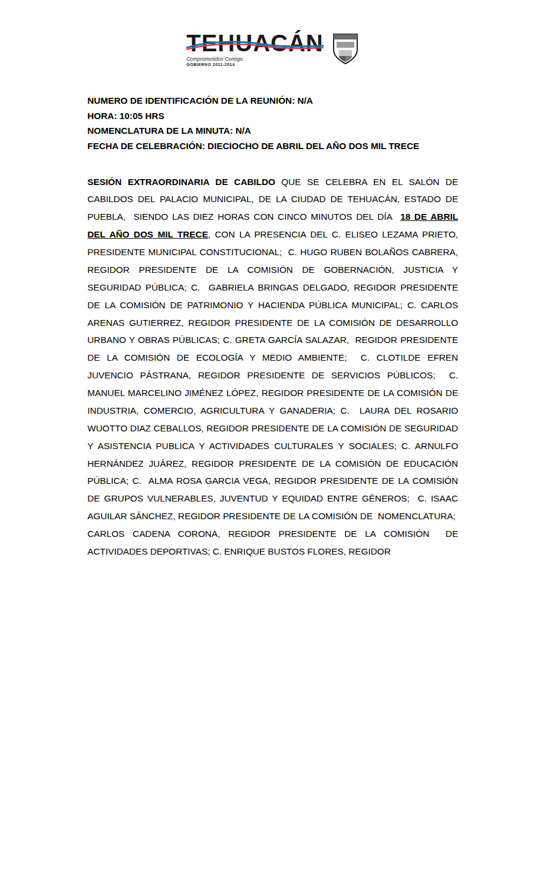TEHUACÁN
Comprometidos Contigo
GOBIERNO 2011-2014
NUMERO DE IDENTIFICACIÓN DE LA REUNIÓN: N/A
HORA: 10:05 HRS
NOMENCLATURA DE LA MINUTA: N/A
FECHA DE CELEBRACIÓN: DIECIOCHO DE ABRIL DEL AÑO DOS MIL TRECE
SESIÓN EXTRAORDINARIA DE CABILDO QUE SE CELEBRA EN EL SALÓN DE CABILDOS DEL PALACIO MUNICIPAL, DE LA CIUDAD DE TEHUACÁN, ESTADO DE PUEBLA, SIENDO LAS DIEZ HORAS CON CINCO MINUTOS DEL DÍA 18 DE ABRIL DEL AÑO DOS MIL TRECE, CON LA PRESENCIA DEL C. ELISEO LEZAMA PRIETO, PRESIDENTE MUNICIPAL CONSTITUCIONAL; C. HUGO RUBEN BOLAÑOS CABRERA, REGIDOR PRESIDENTE DE LA COMISIÓN DE GOBERNACIÓN, JUSTICIA Y SEGURIDAD PÚBLICA; C. GABRIELA BRINGAS DELGADO, REGIDOR PRESIDENTE DE LA COMISIÓN DE PATRIMONIO Y HACIENDA PÚBLICA MUNICIPAL; C. CARLOS ARENAS GUTIERREZ, REGIDOR PRESIDENTE DE LA COMISIÓN DE DESARROLLO URBANO Y OBRAS PÚBLICAS; C. GRETA GARCÍA SALAZAR, REGIDOR PRESIDENTE DE LA COMISIÓN DE ECOLOGÍA Y MEDIO AMBIENTE; C. CLOTILDE EFREN JUVENCIO PÁSTRANA, REGIDOR PRESIDENTE DE SERVICIOS PÚBLICOS; C. MANUEL MARCELINO JIMÉNEZ LÓPEZ, REGIDOR PRESIDENTE DE LA COMISIÓN DE INDUSTRIA, COMERCIO, AGRICULTURA Y GANADERIA; C. LAURA DEL ROSARIO WUOTTO DIAZ CEBALLOS, REGIDOR PRESIDENTE DE LA COMISIÓN DE SEGURIDAD Y ASISTENCIA PUBLICA Y ACTIVIDADES CULTURALES Y SOCIALES; C. ARNULFO HERNÁNDEZ JUÁREZ, REGIDOR PRESIDENTE DE LA COMISIÓN DE EDUCACIÓN PÚBLICA; C. ALMA ROSA GARCIA VEGA, REGIDOR PRESIDENTE DE LA COMISIÓN DE GRUPOS VULNERABLES, JUVENTUD Y EQUIDAD ENTRE GÉNEROS; C. ISAAC AGUILAR SÁNCHEZ, REGIDOR PRESIDENTE DE LA COMISIÓN DE NOMENCLATURA; CARLOS CADENA CORONA, REGIDOR PRESIDENTE DE LA COMISIÓN DE ACTIVIDADES DEPORTIVAS; C. ENRIQUE BUSTOS FLORES, REGIDOR